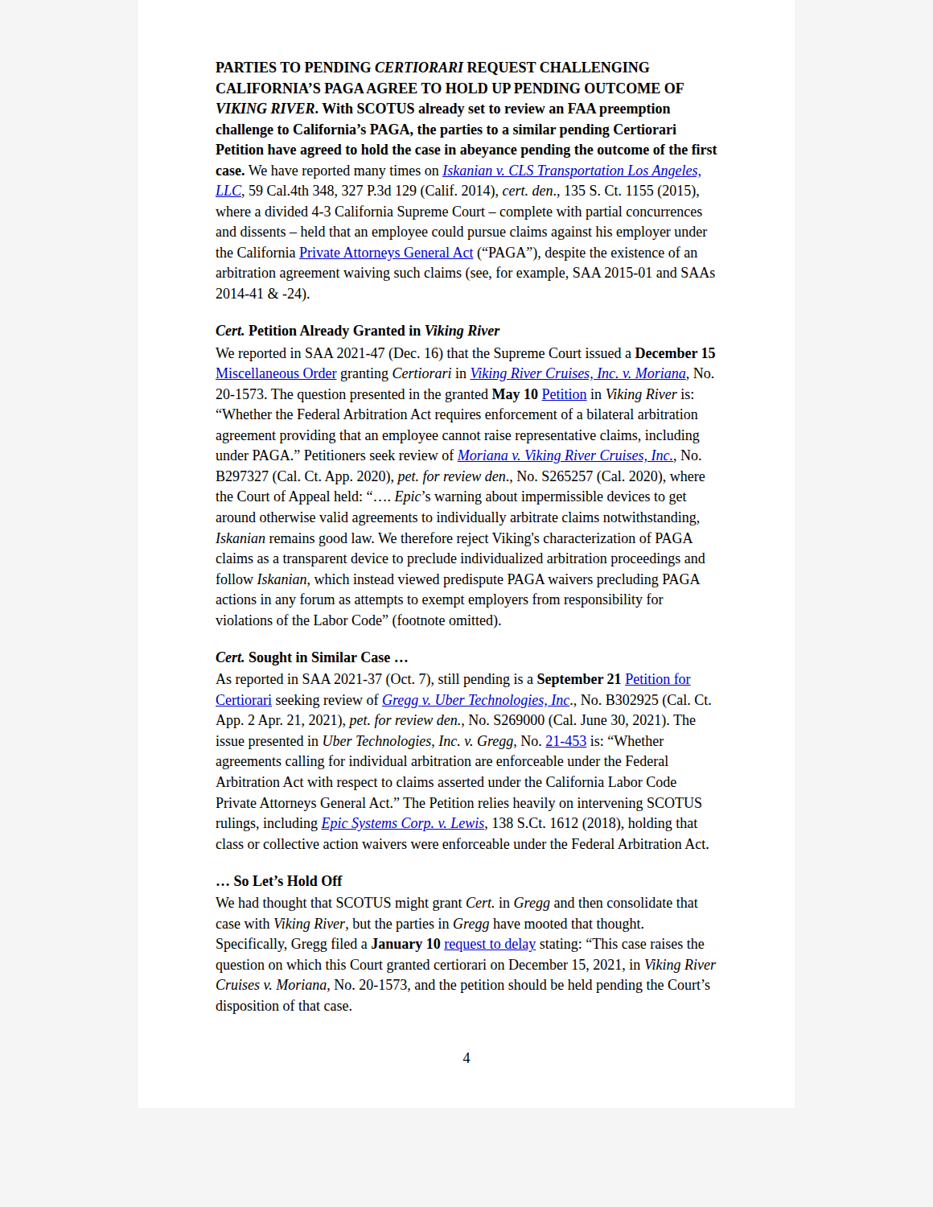PARTIES TO PENDING CERTIORARI REQUEST CHALLENGING CALIFORNIA’S PAGA AGREE TO HOLD UP PENDING OUTCOME OF VIKING RIVER. With SCOTUS already set to review an FAA preemption challenge to California’s PAGA, the parties to a similar pending Certiorari Petition have agreed to hold the case in abeyance pending the outcome of the first case. We have reported many times on Iskanian v. CLS Transportation Los Angeles, LLC, 59 Cal.4th 348, 327 P.3d 129 (Calif. 2014), cert. den., 135 S. Ct. 1155 (2015), where a divided 4-3 California Supreme Court – complete with partial concurrences and dissents – held that an employee could pursue claims against his employer under the California Private Attorneys General Act (“PAGA”), despite the existence of an arbitration agreement waiving such claims (see, for example, SAA 2015-01 and SAAs 2014-41 & -24).
Cert. Petition Already Granted in Viking River
We reported in SAA 2021-47 (Dec. 16) that the Supreme Court issued a December 15 Miscellaneous Order granting Certiorari in Viking River Cruises, Inc. v. Moriana, No. 20-1573. The question presented in the granted May 10 Petition in Viking River is: “Whether the Federal Arbitration Act requires enforcement of a bilateral arbitration agreement providing that an employee cannot raise representative claims, including under PAGA.” Petitioners seek review of Moriana v. Viking River Cruises, Inc., No. B297327 (Cal. Ct. App. 2020), pet. for review den., No. S265257 (Cal. 2020), where the Court of Appeal held: “…. Epic’s warning about impermissible devices to get around otherwise valid agreements to individually arbitrate claims notwithstanding, Iskanian remains good law. We therefore reject Viking's characterization of PAGA claims as a transparent device to preclude individualized arbitration proceedings and follow Iskanian, which instead viewed predispute PAGA waivers precluding PAGA actions in any forum as attempts to exempt employers from responsibility for violations of the Labor Code” (footnote omitted).
Cert. Sought in Similar Case …
As reported in SAA 2021-37 (Oct. 7), still pending is a September 21 Petition for Certiorari seeking review of Gregg v. Uber Technologies, Inc., No. B302925 (Cal. Ct. App. 2 Apr. 21, 2021), pet. for review den., No. S269000 (Cal. June 30, 2021). The issue presented in Uber Technologies, Inc. v. Gregg, No. 21-453 is: “Whether agreements calling for individual arbitration are enforceable under the Federal Arbitration Act with respect to claims asserted under the California Labor Code Private Attorneys General Act.” The Petition relies heavily on intervening SCOTUS rulings, including Epic Systems Corp. v. Lewis, 138 S.Ct. 1612 (2018), holding that class or collective action waivers were enforceable under the Federal Arbitration Act.
… So Let’s Hold Off
We had thought that SCOTUS might grant Cert. in Gregg and then consolidate that case with Viking River, but the parties in Gregg have mooted that thought. Specifically, Gregg filed a January 10 request to delay stating: “This case raises the question on which this Court granted certiorari on December 15, 2021, in Viking River Cruises v. Moriana, No. 20-1573, and the petition should be held pending the Court’s disposition of that case.
4